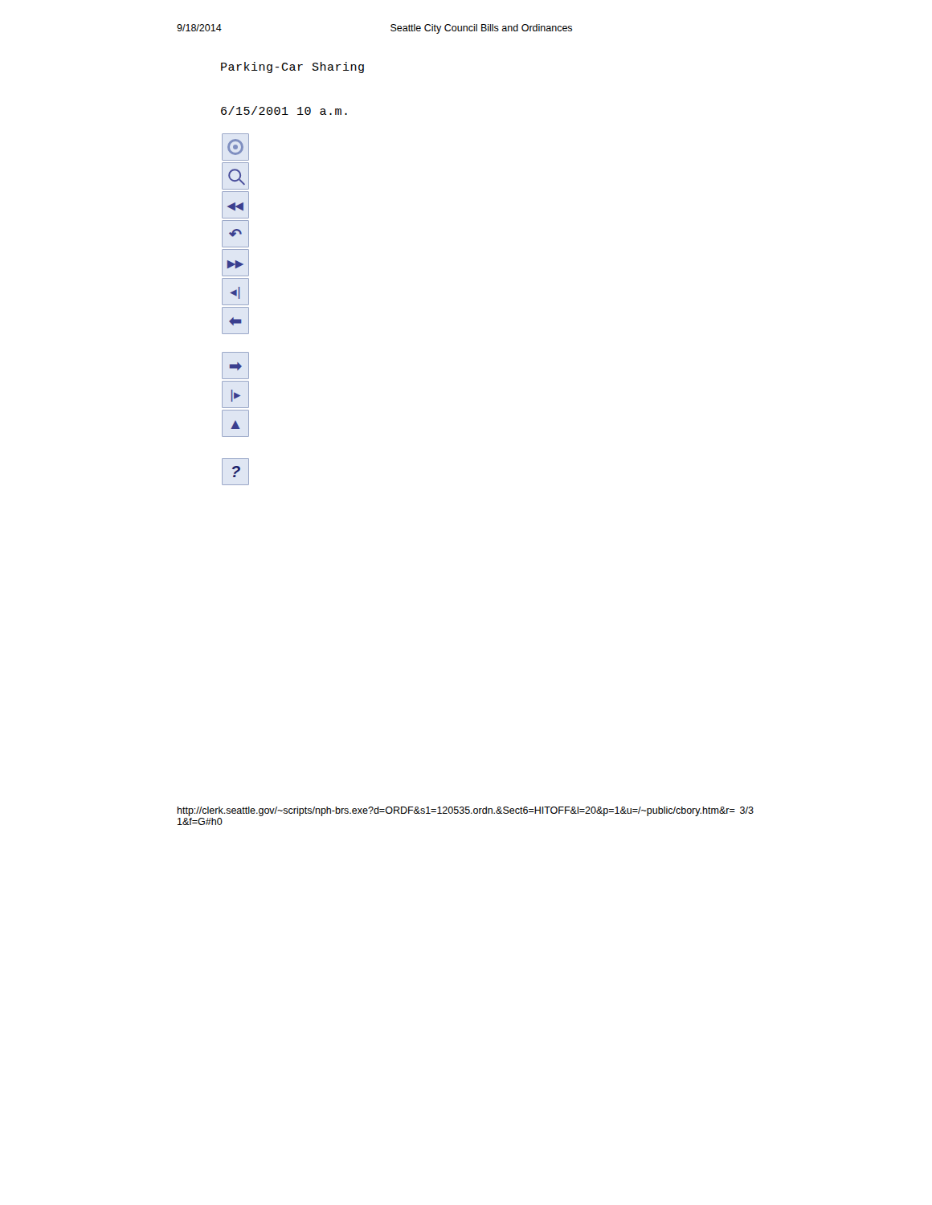9/18/2014
Seattle City Council Bills and Ordinances
Parking-Car Sharing
6/15/2001 10 a.m.
◂◂ ↶ ▸▸ ◂| ⬅ ➡ |▸ ▲ ?
http://clerk.seattle.gov/~scripts/nph-brs.exe?d=ORDF&s1=120535.ordn.&Sect6=HITOFF&l=20&p=1&u=/~public/cbory.htm&r=1&f=G#h0
3/3